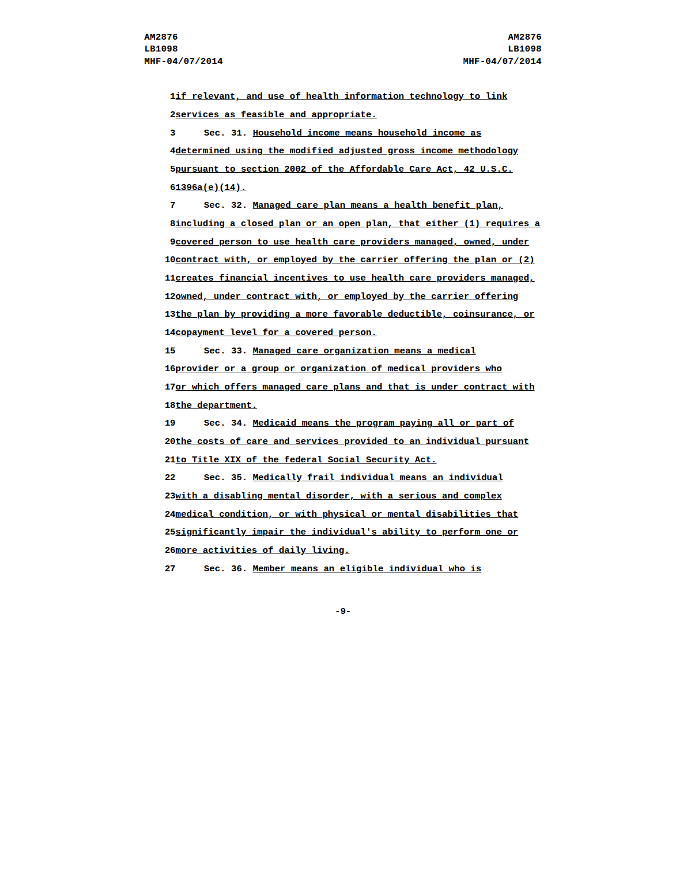AM2876 AM2876
LB1098 LB1098
MHF-04/07/2014 MHF-04/07/2014
| 1 | if relevant, and use of health information technology to link |
| 2 | services as feasible and appropriate. |
| 3 | Sec. 31. Household income means household income as |
| 4 | determined using the modified adjusted gross income methodology |
| 5 | pursuant to section 2002 of the Affordable Care Act, 42 U.S.C. |
| 6 | 1396a(e)(14). |
| 7 | Sec. 32. Managed care plan means a health benefit plan, |
| 8 | including a closed plan or an open plan, that either (1) requires a |
| 9 | covered person to use health care providers managed, owned, under |
| 10 | contract with, or employed by the carrier offering the plan or (2) |
| 11 | creates financial incentives to use health care providers managed, |
| 12 | owned, under contract with, or employed by the carrier offering |
| 13 | the plan by providing a more favorable deductible, coinsurance, or |
| 14 | copayment level for a covered person. |
| 15 | Sec. 33. Managed care organization means a medical |
| 16 | provider or a group or organization of medical providers who |
| 17 | or which offers managed care plans and that is under contract with |
| 18 | the department. |
| 19 | Sec. 34. Medicaid means the program paying all or part of |
| 20 | the costs of care and services provided to an individual pursuant |
| 21 | to Title XIX of the federal Social Security Act. |
| 22 | Sec. 35. Medically frail individual means an individual |
| 23 | with a disabling mental disorder, with a serious and complex |
| 24 | medical condition, or with physical or mental disabilities that |
| 25 | significantly impair the individual's ability to perform one or |
| 26 | more activities of daily living. |
| 27 | Sec. 36. Member means an eligible individual who is |
-9-